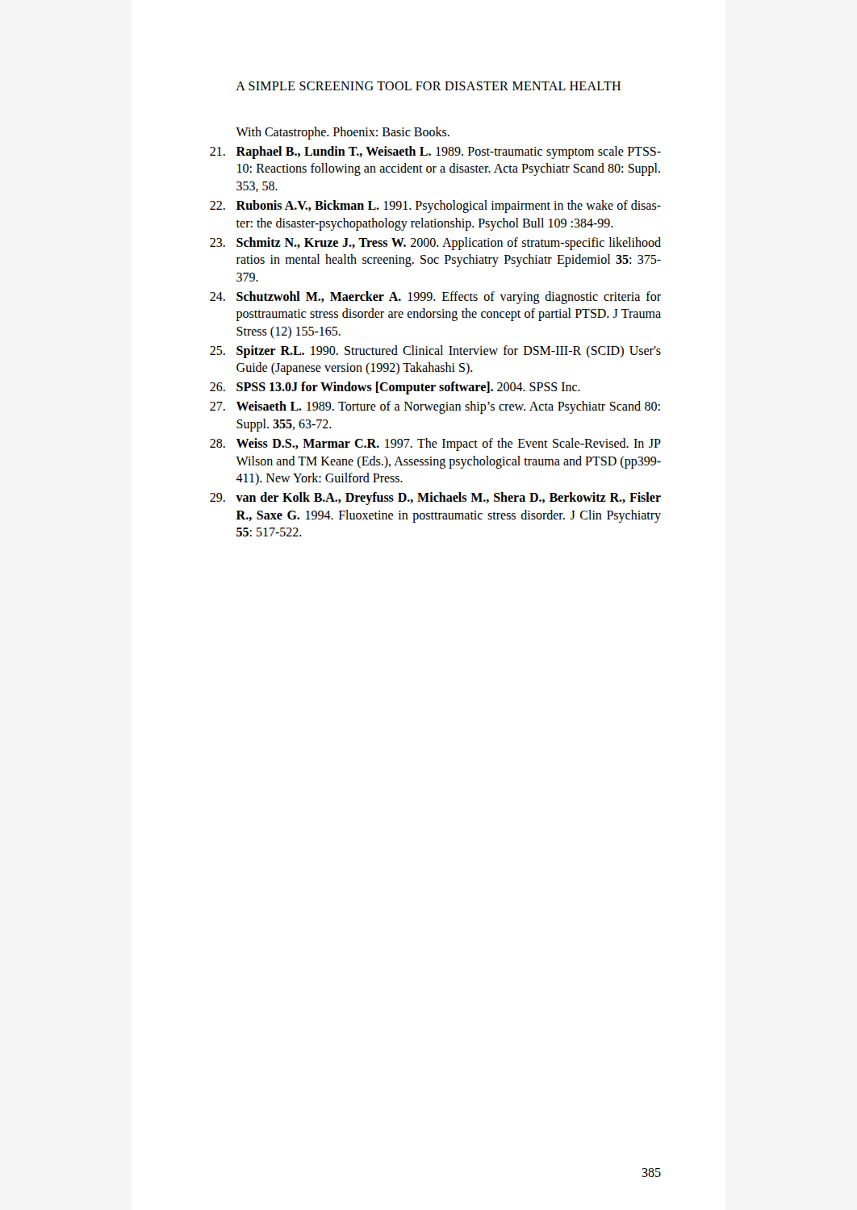A Simple Screening Tool for Disaster Mental Health
With Catastrophe. Phoenix: Basic Books.
Raphael B., Lundin T., Weisaeth L. 1989. Post-traumatic symptom scale PTSS-10: Reactions following an accident or a disaster. Acta Psychiatr Scand 80: Suppl. 353, 58.
Rubonis A.V., Bickman L. 1991. Psychological impairment in the wake of disaster: the disaster-psychopathology relationship. Psychol Bull 109 :384-99.
Schmitz N., Kruze J., Tress W. 2000. Application of stratum-specific likelihood ratios in mental health screening. Soc Psychiatry Psychiatr Epidemiol 35: 375-379.
Schutzwohl M., Maercker A. 1999. Effects of varying diagnostic criteria for posttraumatic stress disorder are endorsing the concept of partial PTSD. J Trauma Stress (12) 155-165.
Spitzer R.L. 1990. Structured Clinical Interview for DSM-III-R (SCID) User's Guide (Japanese version (1992) Takahashi S).
SPSS 13.0J for Windows [Computer software]. 2004. SPSS Inc.
Weisaeth L. 1989. Torture of a Norwegian ship’s crew. Acta Psychiatr Scand 80: Suppl. 355, 63-72.
Weiss D.S., Marmar C.R. 1997. The Impact of the Event Scale-Revised. In JP Wilson and TM Keane (Eds.), Assessing psychological trauma and PTSD (pp399-411). New York: Guilford Press.
van der Kolk B.A., Dreyfuss D., Michaels M., Shera D., Berkowitz R., Fisler R., Saxe G. 1994. Fluoxetine in posttraumatic stress disorder. J Clin Psychiatry 55: 517-522.
385